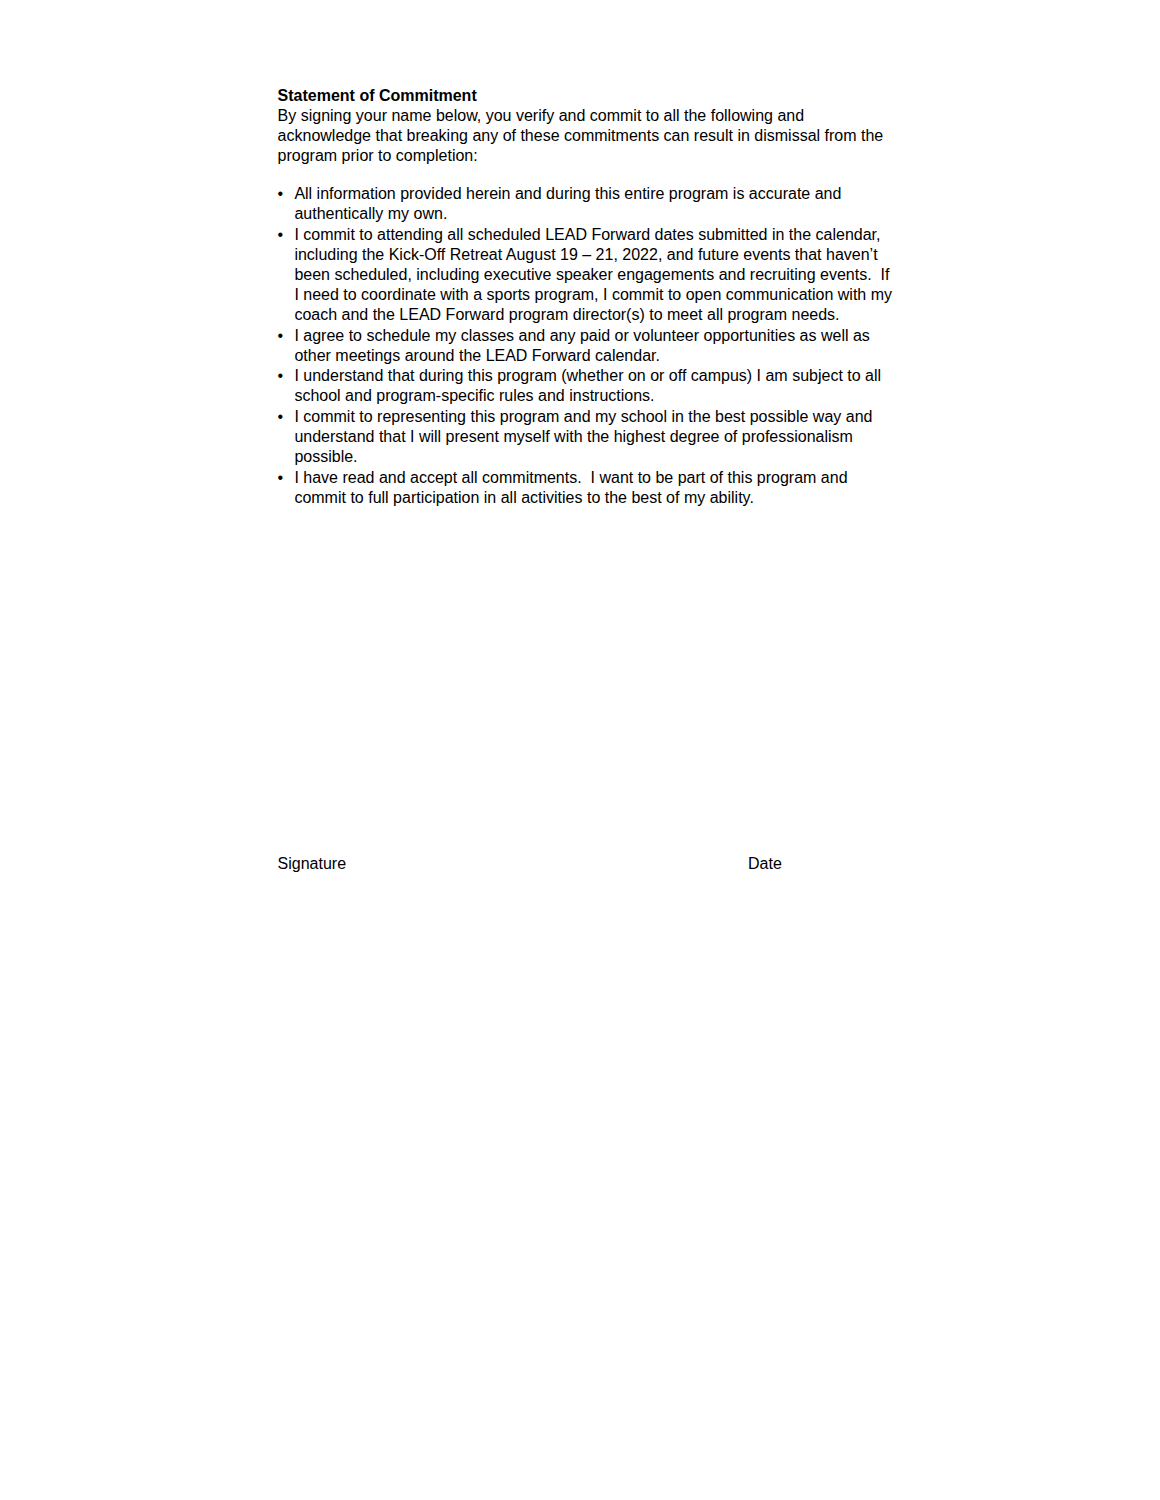Statement of Commitment
By signing your name below, you verify and commit to all the following and acknowledge that breaking any of these commitments can result in dismissal from the program prior to completion:
All information provided herein and during this entire program is accurate and authentically my own.
I commit to attending all scheduled LEAD Forward dates submitted in the calendar, including the Kick-Off Retreat August 19 – 21, 2022, and future events that haven’t been scheduled, including executive speaker engagements and recruiting events. If I need to coordinate with a sports program, I commit to open communication with my coach and the LEAD Forward program director(s) to meet all program needs.
I agree to schedule my classes and any paid or volunteer opportunities as well as other meetings around the LEAD Forward calendar.
I understand that during this program (whether on or off campus) I am subject to all school and program-specific rules and instructions.
I commit to representing this program and my school in the best possible way and understand that I will present myself with the highest degree of professionalism possible.
I have read and accept all commitments. I want to be part of this program and commit to full participation in all activities to the best of my ability.
Signature
Date